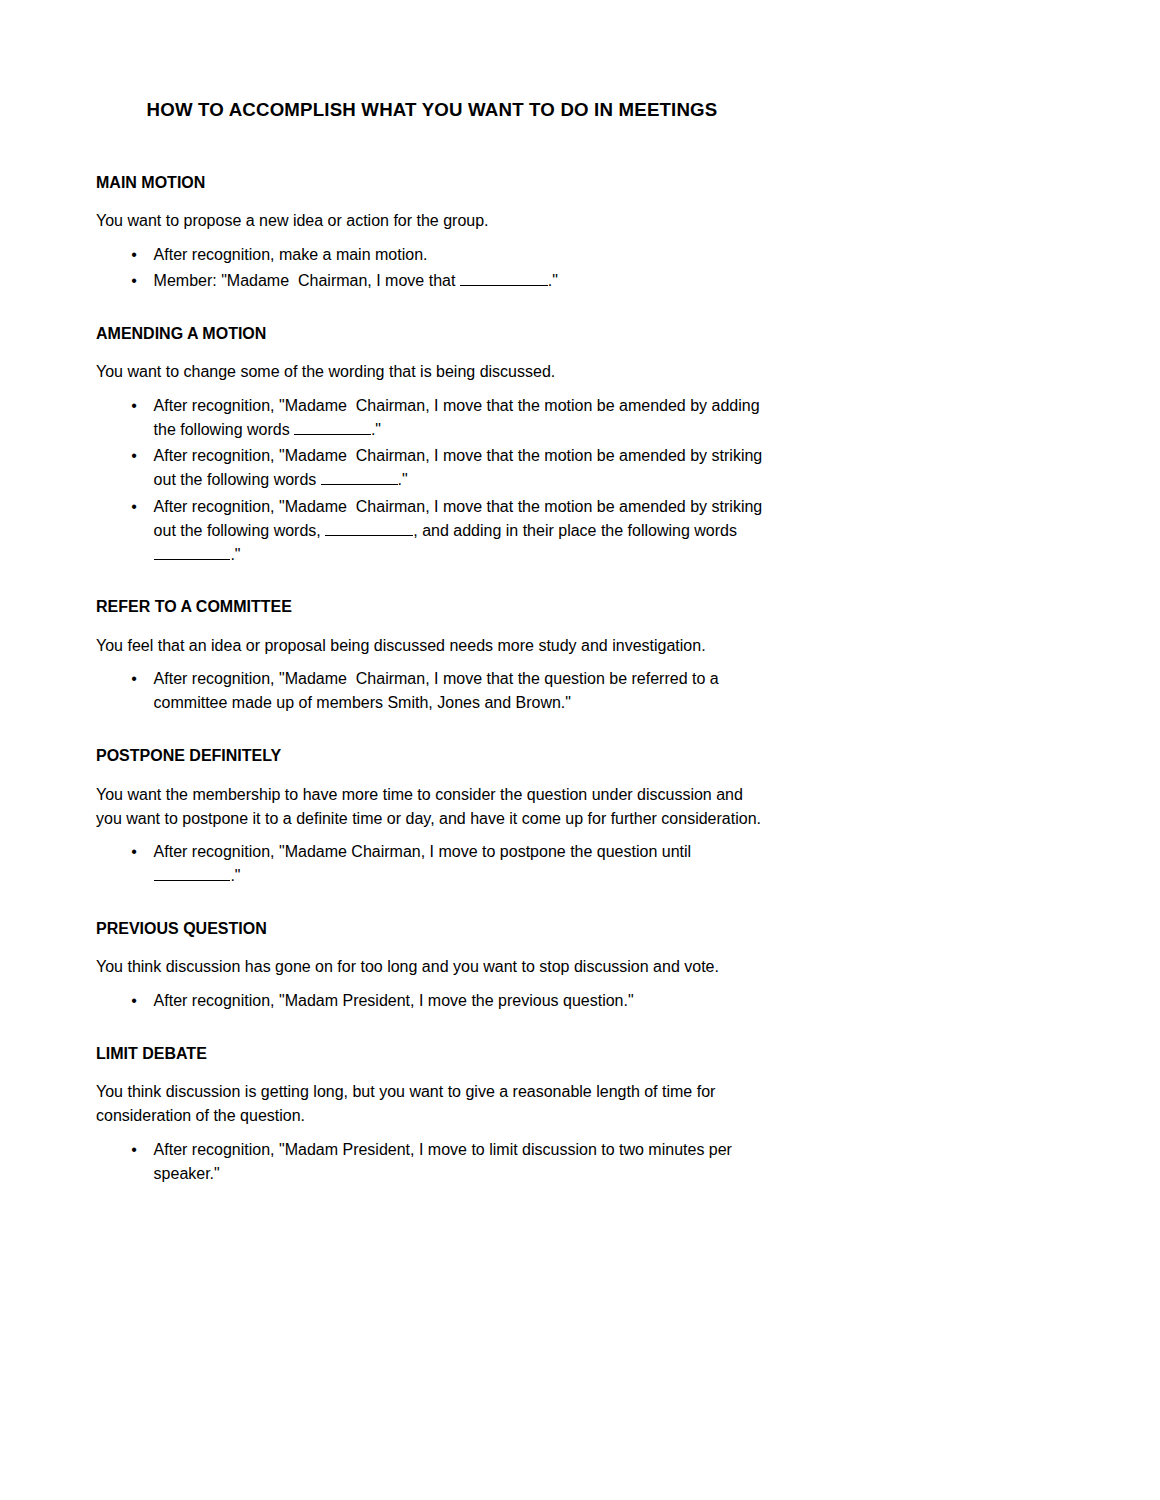HOW TO ACCOMPLISH WHAT YOU WANT TO DO IN MEETINGS
MAIN MOTION
You want to propose a new idea or action for the group.
After recognition, make a main motion.
Member: "Madame Chairman, I move that ."
AMENDING A MOTION
You want to change some of the wording that is being discussed.
After recognition, "Madame Chairman, I move that the motion be amended by adding the following words ."
After recognition, "Madame Chairman, I move that the motion be amended by striking out the following words ."
After recognition, "Madame Chairman, I move that the motion be amended by striking out the following words, , and adding in their place the following words ."
REFER TO A COMMITTEE
You feel that an idea or proposal being discussed needs more study and investigation.
After recognition, "Madame Chairman, I move that the question be referred to a committee made up of members Smith, Jones and Brown."
POSTPONE DEFINITELY
You want the membership to have more time to consider the question under discussion and you want to postpone it to a definite time or day, and have it come up for further consideration.
After recognition, "Madame Chairman, I move to postpone the question until ."
PREVIOUS QUESTION
You think discussion has gone on for too long and you want to stop discussion and vote.
After recognition, "Madam President, I move the previous question."
LIMIT DEBATE
You think discussion is getting long, but you want to give a reasonable length of time for consideration of the question.
After recognition, "Madam President, I move to limit discussion to two minutes per speaker."